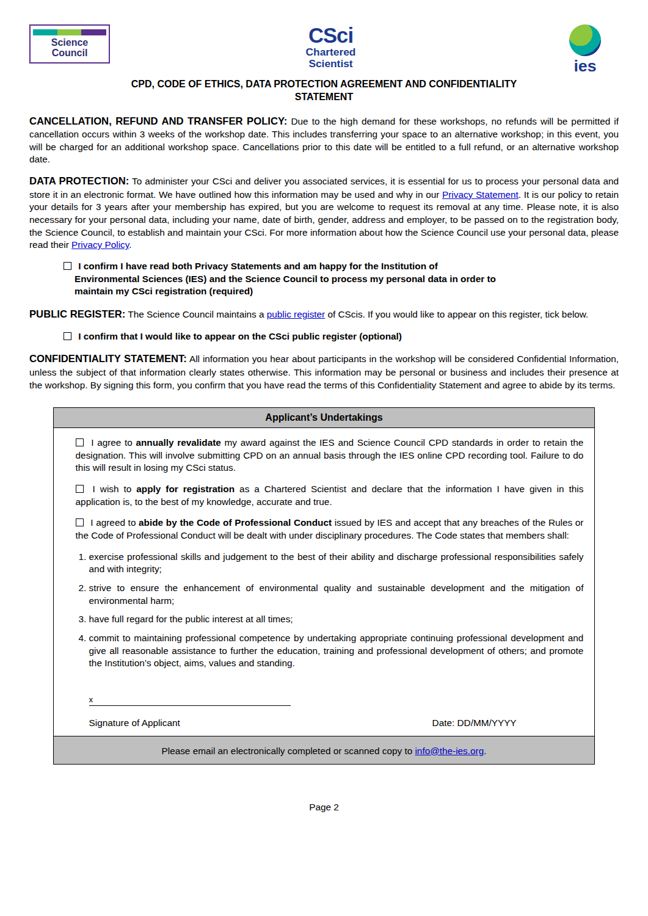Science
Council
CSci Chartered Scientist
ies
CPD, CODE OF ETHICS, DATA PROTECTION AGREEMENT AND CONFIDENTIALITY
STATEMENT
CANCELLATION, REFUND AND TRANSFER POLICY: Due to the high demand for these workshops, no refunds will be permitted if cancellation occurs within 3 weeks of the workshop date. This includes transferring your space to an alternative workshop; in this event, you will be charged for an additional workshop space. Cancellations prior to this date will be entitled to a full refund, or an alternative workshop date.
DATA PROTECTION: To administer your CSci and deliver you associated services, it is essential for us to process your personal data and store it in an electronic format. We have outlined how this information may be used and why in our Privacy Statement. It is our policy to retain your details for 3 years after your membership has expired, but you are welcome to request its removal at any time. Please note, it is also necessary for your personal data, including your name, date of birth, gender, address and employer, to be passed on to the registration body, the Science Council, to establish and maintain your CSci. For more information about how the Science Council use your personal data, please read their Privacy Policy.
I confirm I have read both Privacy Statements and am happy for the Institution of
Environmental Sciences (IES) and the Science Council to process my personal data in order to
maintain my CSci registration (required)
PUBLIC REGISTER: The Science Council maintains a public register of CScis. If you would like to appear on this register, tick below.
I confirm that I would like to appear on the CSci public register (optional)
CONFIDENTIALITY STATEMENT: All information you hear about participants in the workshop will be considered Confidential Information, unless the subject of that information clearly states otherwise. This information may be personal or business and includes their presence at the workshop. By signing this form, you confirm that you have read the terms of this Confidentiality Statement and agree to abide by its terms.
| Applicant’s Undertakings |
| --- |
| I agree to annually revalidate my award against the IES and Science Council CPD standards in order to retain the designation. This will involve submitting CPD on an annual basis through the IES online CPD recording tool. Failure to do this will result in losing my CSci status. I wish to apply for registration as a Chartered Scientist and declare that the information I have given in this application is, to the best of my knowledge, accurate and true. I agreed to abide by the Code of Professional Conduct issued by IES and accept that any breaches of the Rules or the Code of Professional Conduct will be dealt with under disciplinary procedures. The Code states that members shall: exercise professional skills and judgement to the best of their ability and discharge professional responsibilities safely and with integrity; strive to ensure the enhancement of environmental quality and sustainable development and the mitigation of environmental harm; have full regard for the public interest at all times; commit to maintaining professional competence by undertaking appropriate continuing professional development and give all reasonable assistance to further the education, training and professional development of others; and promote the Institution’s object, aims, values and standing. x Signature of Applicant Date: DD/MM/YYYY |
| Please email an electronically completed or scanned copy to info@the-ies.org . |
Page 2